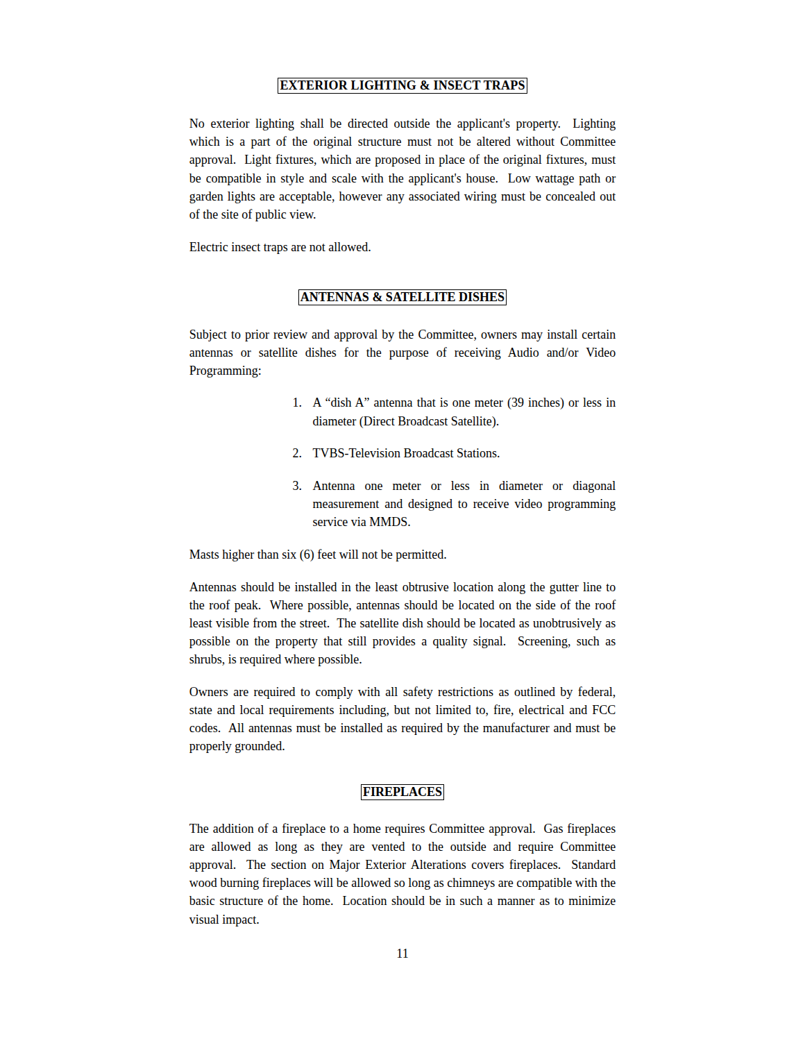EXTERIOR LIGHTING & INSECT TRAPS
No exterior lighting shall be directed outside the applicant's property. Lighting which is a part of the original structure must not be altered without Committee approval. Light fixtures, which are proposed in place of the original fixtures, must be compatible in style and scale with the applicant's house. Low wattage path or garden lights are acceptable, however any associated wiring must be concealed out of the site of public view.
Electric insect traps are not allowed.
ANTENNAS & SATELLITE DISHES
Subject to prior review and approval by the Committee, owners may install certain antennas or satellite dishes for the purpose of receiving Audio and/or Video Programming:
1. A “dish A” antenna that is one meter (39 inches) or less in diameter (Direct Broadcast Satellite).
2. TVBS-Television Broadcast Stations.
3. Antenna one meter or less in diameter or diagonal measurement and designed to receive video programming service via MMDS.
Masts higher than six (6) feet will not be permitted.
Antennas should be installed in the least obtrusive location along the gutter line to the roof peak. Where possible, antennas should be located on the side of the roof least visible from the street. The satellite dish should be located as unobtrusively as possible on the property that still provides a quality signal. Screening, such as shrubs, is required where possible.
Owners are required to comply with all safety restrictions as outlined by federal, state and local requirements including, but not limited to, fire, electrical and FCC codes. All antennas must be installed as required by the manufacturer and must be properly grounded.
FIREPLACES
The addition of a fireplace to a home requires Committee approval. Gas fireplaces are allowed as long as they are vented to the outside and require Committee approval. The section on Major Exterior Alterations covers fireplaces. Standard wood burning fireplaces will be allowed so long as chimneys are compatible with the basic structure of the home. Location should be in such a manner as to minimize visual impact.
11